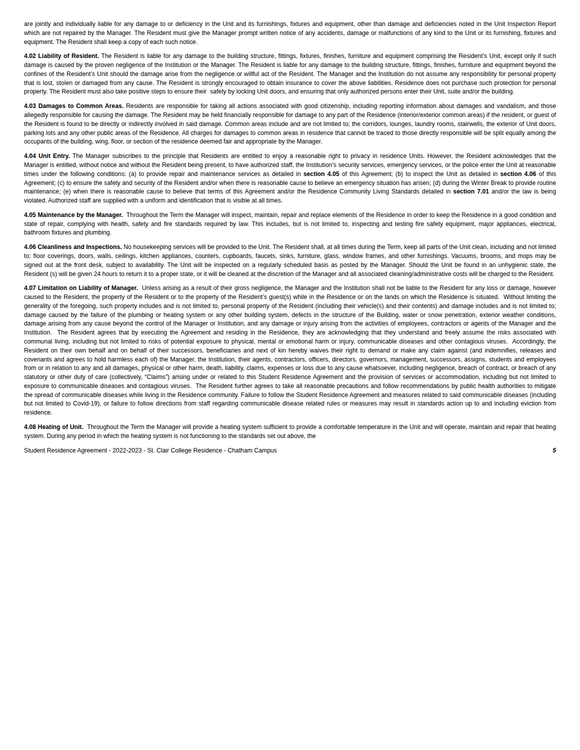are jointly and individually liable for any damage to or deficiency in the Unit and its furnishings, fixtures and equipment, other than damage and deficiencies noted in the Unit Inspection Report which are not repaired by the Manager. The Resident must give the Manager prompt written notice of any accidents, damage or malfunctions of any kind to the Unit or its furnishing, fixtures and equipment. The Resident shall keep a copy of each such notice.
4.02 Liability of Resident. The Resident is liable for any damage to the building structure, fittings, fixtures, finishes, furniture and equipment comprising the Resident’s Unit, except only if such damage is caused by the proven negligence of the Institution or the Manager. The Resident is liable for any damage to the building structure, fittings, finishes, furniture and equipment beyond the confines of the Resident’s Unit should the damage arise from the negligence or willful act of the Resident. The Manager and the Institution do not assume any responsibility for personal property that is lost, stolen or damaged from any cause. The Resident is strongly encouraged to obtain insurance to cover the above liabilities. Residence does not purchase such protection for personal property. The Resident must also take positive steps to ensure their safety by locking Unit doors, and ensuring that only authorized persons enter their Unit, suite and/or the building.
4.03 Damages to Common Areas. Residents are responsible for taking all actions associated with good citizenship, including reporting information about damages and vandalism, and those allegedly responsible for causing the damage. The Resident may be held financially responsible for damage to any part of the Residence (interior/exterior common areas) if the resident, or guest of the Resident is found to be directly or indirectly involved in said damage. Common areas include and are not limited to; the corridors, lounges, laundry rooms, stairwells, the exterior of Unit doors, parking lots and any other public areas of the Residence. All charges for damages to common areas in residence that cannot be traced to those directly responsible will be split equally among the occupants of the building, wing, floor, or section of the residence deemed fair and appropriate by the Manager.
4.04 Unit Entry. The Manager subscribes to the principle that Residents are entitled to enjoy a reasonable right to privacy in residence Units. However, the Resident acknowledges that the Manager is entitled, without notice and without the Resident being present, to have authorized staff, the Institution’s security services, emergency services, or the police enter the Unit at reasonable times under the following conditions: (a) to provide repair and maintenance services as detailed in section 4.05 of this Agreement; (b) to inspect the Unit as detailed in section 4.06 of this Agreement; (c) to ensure the safety and security of the Resident and/or when there is reasonable cause to believe an emergency situation has arisen; (d) during the Winter Break to provide routine maintenance; (e) when there is reasonable cause to believe that terms of this Agreement and/or the Residence Community Living Standards detailed in section 7.01 and/or the law is being violated. Authorized staff are supplied with a uniform and identification that is visible at all times.
4.05 Maintenance by the Manager. Throughout the Term the Manager will inspect, maintain, repair and replace elements of the Residence in order to keep the Residence in a good condition and state of repair, complying with health, safety and fire standards required by law. This includes, but is not limited to, inspecting and testing fire safety equipment, major appliances, electrical, bathroom fixtures and plumbing.
4.06 Cleanliness and Inspections. No housekeeping services will be provided to the Unit. The Resident shall, at all times during the Term, keep all parts of the Unit clean, including and not limited to; floor coverings, doors, walls, ceilings, kitchen appliances, counters, cupboards, faucets, sinks, furniture, glass, window frames, and other furnishings. Vacuums, brooms, and mops may be signed out at the front desk, subject to availability. The Unit will be inspected on a regularly scheduled basis as posted by the Manager. Should the Unit be found in an unhygienic state, the Resident (s) will be given 24 hours to return it to a proper state, or it will be cleaned at the discretion of the Manager and all associated cleaning/administrative costs will be charged to the Resident.
4.07 Limitation on Liability of Manager. Unless arising as a result of their gross negligence, the Manager and the Institution shall not be liable to the Resident for any loss or damage, however caused to the Resident, the property of the Resident or to the property of the Resident’s guest(s) while in the Residence or on the lands on which the Residence is situated. Without limiting the generality of the foregoing, such property includes and is not limited to, personal property of the Resident (including their vehicle(s) and their contents) and damage includes and is not limited to; damage caused by the failure of the plumbing or heating system or any other building system, defects in the structure of the Building, water or snow penetration, exterior weather conditions, damage arising from any cause beyond the control of the Manager or Institution, and any damage or injury arising from the activities of employees, contractors or agents of the Manager and the Institution. The Resident agrees that by executing the Agreement and residing in the Residence, they are acknowledging that they understand and freely assume the risks associated with communal living, including but not limited to risks of potential exposure to physical, mental or emotional harm or injury, communicable diseases and other contagious viruses. Accordingly, the Resident on their own behalf and on behalf of their successors, beneficiaries and next of kin hereby waives their right to demand or make any claim against (and indemnifies, releases and covenants and agrees to hold harmless each of) the Manager, the Institution, their agents, contractors, officers, directors, governors, management, successors, assigns, students and employees from or in relation to any and all damages, physical or other harm, death, liability, claims, expenses or loss due to any cause whatsoever, including negligence, breach of contract, or breach of any statutory or other duty of care (collectively, “Claims”) arising under or related to this Student Residence Agreement and the provision of services or accommodation, including but not limited to exposure to communicable diseases and contagious viruses. The Resident further agrees to take all reasonable precautions and follow recommendations by public health authorities to mitigate the spread of communicable diseases while living in the Residence community. Failure to follow the Student Residence Agreement and measures related to said communicable diseases (including but not limited to Covid-19), or failure to follow directions from staff regarding communicable disease related rules or measures may result in standards action up to and including eviction from residence.
4.08 Heating of Unit. Throughout the Term the Manager will provide a heating system sufficient to provide a comfortable temperature in the Unit and will operate, maintain and repair that heating system. During any period in which the heating system is not functioning to the standards set out above, the
Student Residence Agreement - 2022-2023 - St. Clair College Residence - Chatham Campus 5